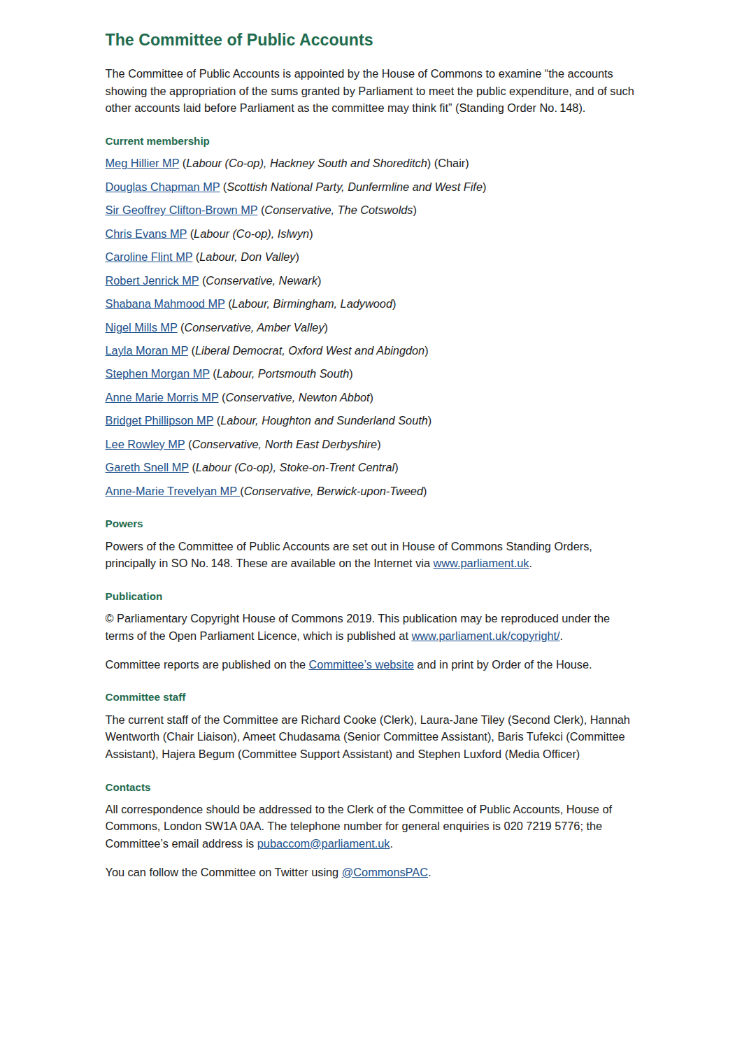The Committee of Public Accounts
The Committee of Public Accounts is appointed by the House of Commons to examine “the accounts showing the appropriation of the sums granted by Parliament to meet the public expenditure, and of such other accounts laid before Parliament as the committee may think fit” (Standing Order No. 148).
Current membership
Meg Hillier MP (Labour (Co-op), Hackney South and Shoreditch) (Chair)
Douglas Chapman MP (Scottish National Party, Dunfermline and West Fife)
Sir Geoffrey Clifton-Brown MP (Conservative, The Cotswolds)
Chris Evans MP (Labour (Co-op), Islwyn)
Caroline Flint MP (Labour, Don Valley)
Robert Jenrick MP (Conservative, Newark)
Shabana Mahmood MP (Labour, Birmingham, Ladywood)
Nigel Mills MP (Conservative, Amber Valley)
Layla Moran MP (Liberal Democrat, Oxford West and Abingdon)
Stephen Morgan MP (Labour, Portsmouth South)
Anne Marie Morris MP (Conservative, Newton Abbot)
Bridget Phillipson MP (Labour, Houghton and Sunderland South)
Lee Rowley MP (Conservative, North East Derbyshire)
Gareth Snell MP (Labour (Co-op), Stoke-on-Trent Central)
Anne-Marie Trevelyan MP (Conservative, Berwick-upon-Tweed)
Powers
Powers of the Committee of Public Accounts are set out in House of Commons Standing Orders, principally in SO No. 148. These are available on the Internet via www.parliament.uk.
Publication
© Parliamentary Copyright House of Commons 2019. This publication may be reproduced under the terms of the Open Parliament Licence, which is published at www.parliament.uk/copyright/.
Committee reports are published on the Committee’s website and in print by Order of the House.
Committee staff
The current staff of the Committee are Richard Cooke (Clerk), Laura-Jane Tiley (Second Clerk), Hannah Wentworth (Chair Liaison), Ameet Chudasama (Senior Committee Assistant), Baris Tufekci (Committee Assistant), Hajera Begum (Committee Support Assistant) and Stephen Luxford (Media Officer)
Contacts
All correspondence should be addressed to the Clerk of the Committee of Public Accounts, House of Commons, London SW1A 0AA. The telephone number for general enquiries is 020 7219 5776; the Committee’s email address is pubaccom@parliament.uk.
You can follow the Committee on Twitter using @CommonsPAC.